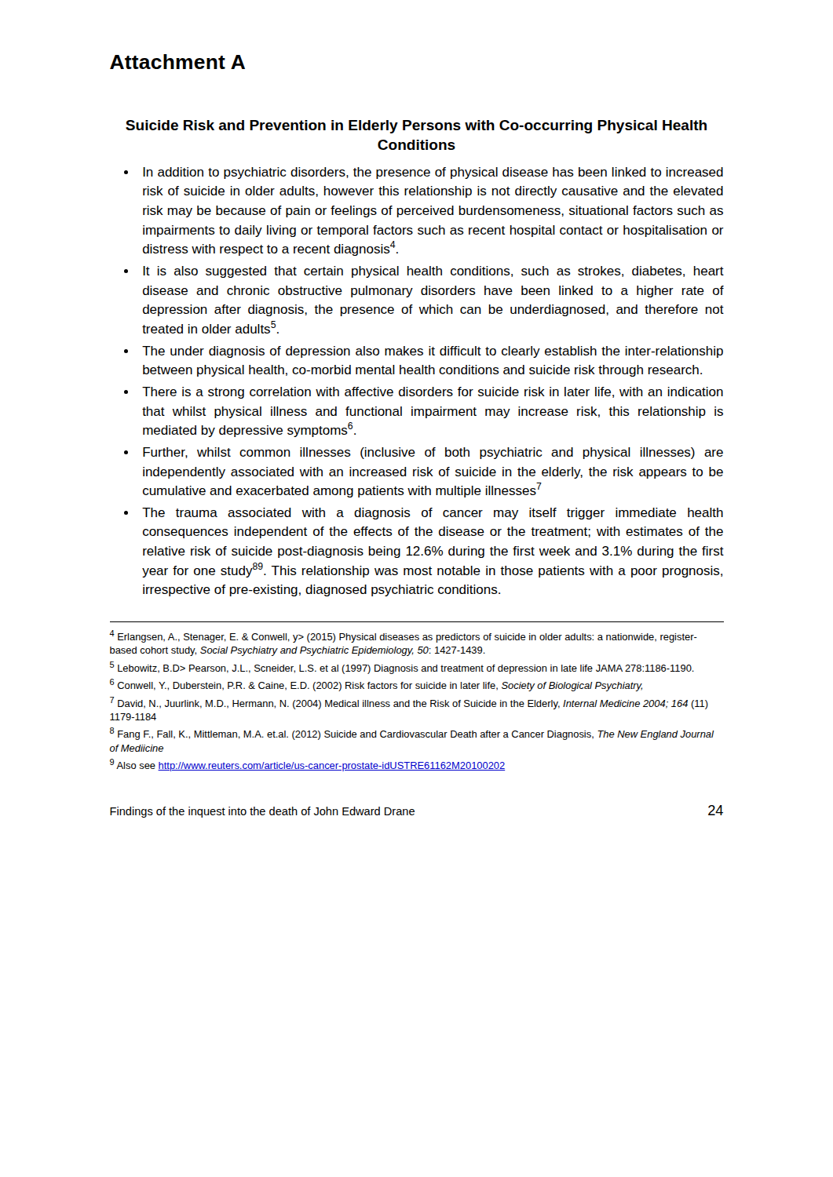Attachment A
Suicide Risk and Prevention in Elderly Persons with Co-occurring Physical Health Conditions
In addition to psychiatric disorders, the presence of physical disease has been linked to increased risk of suicide in older adults, however this relationship is not directly causative and the elevated risk may be because of pain or feelings of perceived burdensomeness, situational factors such as impairments to daily living or temporal factors such as recent hospital contact or hospitalisation or distress with respect to a recent diagnosis4.
It is also suggested that certain physical health conditions, such as strokes, diabetes, heart disease and chronic obstructive pulmonary disorders have been linked to a higher rate of depression after diagnosis, the presence of which can be underdiagnosed, and therefore not treated in older adults5.
The under diagnosis of depression also makes it difficult to clearly establish the inter-relationship between physical health, co-morbid mental health conditions and suicide risk through research.
There is a strong correlation with affective disorders for suicide risk in later life, with an indication that whilst physical illness and functional impairment may increase risk, this relationship is mediated by depressive symptoms6.
Further, whilst common illnesses (inclusive of both psychiatric and physical illnesses) are independently associated with an increased risk of suicide in the elderly, the risk appears to be cumulative and exacerbated among patients with multiple illnesses7
The trauma associated with a diagnosis of cancer may itself trigger immediate health consequences independent of the effects of the disease or the treatment; with estimates of the relative risk of suicide post-diagnosis being 12.6% during the first week and 3.1% during the first year for one study89. This relationship was most notable in those patients with a poor prognosis, irrespective of pre-existing, diagnosed psychiatric conditions.
4 Erlangsen, A., Stenager, E. & Conwell, y> (2015) Physical diseases as predictors of suicide in older adults: a nationwide, register-based cohort study, Social Psychiatry and Psychiatric Epidemiology, 50: 1427-1439.
5 Lebowitz, B.D> Pearson, J.L., Scneider, L.S. et al (1997) Diagnosis and treatment of depression in late life JAMA 278:1186-1190.
6 Conwell, Y., Duberstein, P.R. & Caine, E.D. (2002) Risk factors for suicide in later life, Society of Biological Psychiatry,
7 David, N., Juurlink, M.D., Hermann, N. (2004) Medical illness and the Risk of Suicide in the Elderly, Internal Medicine 2004; 164 (11) 1179-1184
8 Fang F., Fall, K., Mittleman, M.A. et.al. (2012) Suicide and Cardiovascular Death after a Cancer Diagnosis, The New England Journal of Mediicine
9 Also see http://www.reuters.com/article/us-cancer-prostate-idUSTRE61162M20100202
Findings of the inquest into the death of John Edward Drane 24